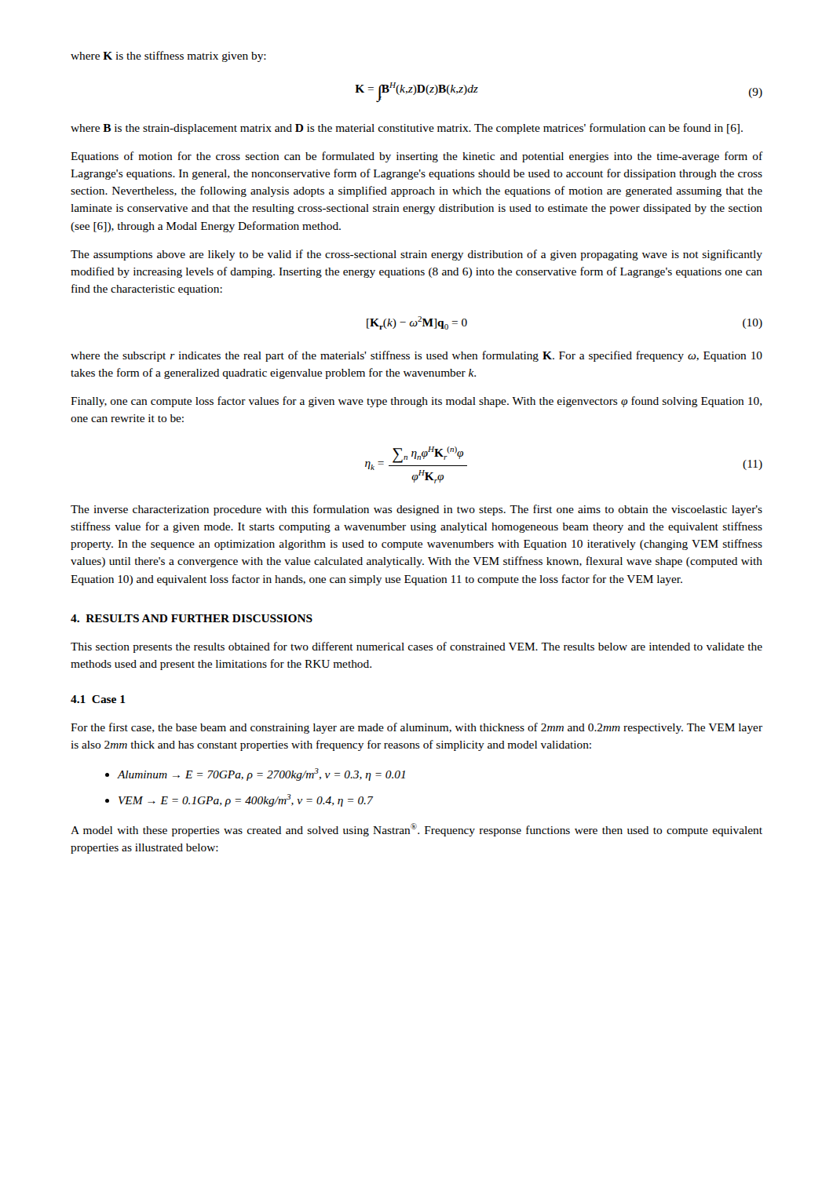where K is the stiffness matrix given by:
K = ∫zBH(k,z)D(z)B(k,z)dz
(9)
where B is the strain-displacement matrix and D is the material constitutive matrix. The complete matrices' formulation can be found in [6].
Equations of motion for the cross section can be formulated by inserting the kinetic and potential energies into the time-average form of Lagrange's equations. In general, the nonconservative form of Lagrange's equations should be used to account for dissipation through the cross section. Nevertheless, the following analysis adopts a simplified approach in which the equations of motion are generated assuming that the laminate is conservative and that the resulting cross-sectional strain energy distribution is used to estimate the power dissipated by the section (see [6]), through a Modal Energy Deformation method.
The assumptions above are likely to be valid if the cross-sectional strain energy distribution of a given propagating wave is not significantly modified by increasing levels of damping. Inserting the energy equations (8 and 6) into the conservative form of Lagrange's equations one can find the characteristic equation:
[Kr(k) − ω2M]q0 = 0
(10)
where the subscript r indicates the real part of the materials' stiffness is used when formulating K. For a specified frequency ω, Equation 10 takes the form of a generalized quadratic eigenvalue problem for the wavenumber k.
Finally, one can compute loss factor values for a given wave type through its modal shape. With the eigenvectors φ found solving Equation 10, one can rewrite it to be:
ηk = ∑n ηn φHKr(n)φ φHKrφ
(11)
The inverse characterization procedure with this formulation was designed in two steps. The first one aims to obtain the viscoelastic layer's stiffness value for a given mode. It starts computing a wavenumber using analytical homogeneous beam theory and the equivalent stiffness property. In the sequence an optimization algorithm is used to compute wavenumbers with Equation 10 iteratively (changing VEM stiffness values) until there's a convergence with the value calculated analytically. With the VEM stiffness known, flexural wave shape (computed with Equation 10) and equivalent loss factor in hands, one can simply use Equation 11 to compute the loss factor for the VEM layer.
4. RESULTS AND FURTHER DISCUSSIONS
This section presents the results obtained for two different numerical cases of constrained VEM. The results below are intended to validate the methods used and present the limitations for the RKU method.
4.1 Case 1
For the first case, the base beam and constraining layer are made of aluminum, with thickness of 2mm and 0.2mm respectively. The VEM layer is also 2mm thick and has constant properties with frequency for reasons of simplicity and model validation:
Aluminum → E = 70GPa, ρ = 2700kg/m3, ν = 0.3, η = 0.01
VEM → E = 0.1GPa, ρ = 400kg/m3, ν = 0.4, η = 0.7
A model with these properties was created and solved using Nastran®. Frequency response functions were then used to compute equivalent properties as illustrated below: